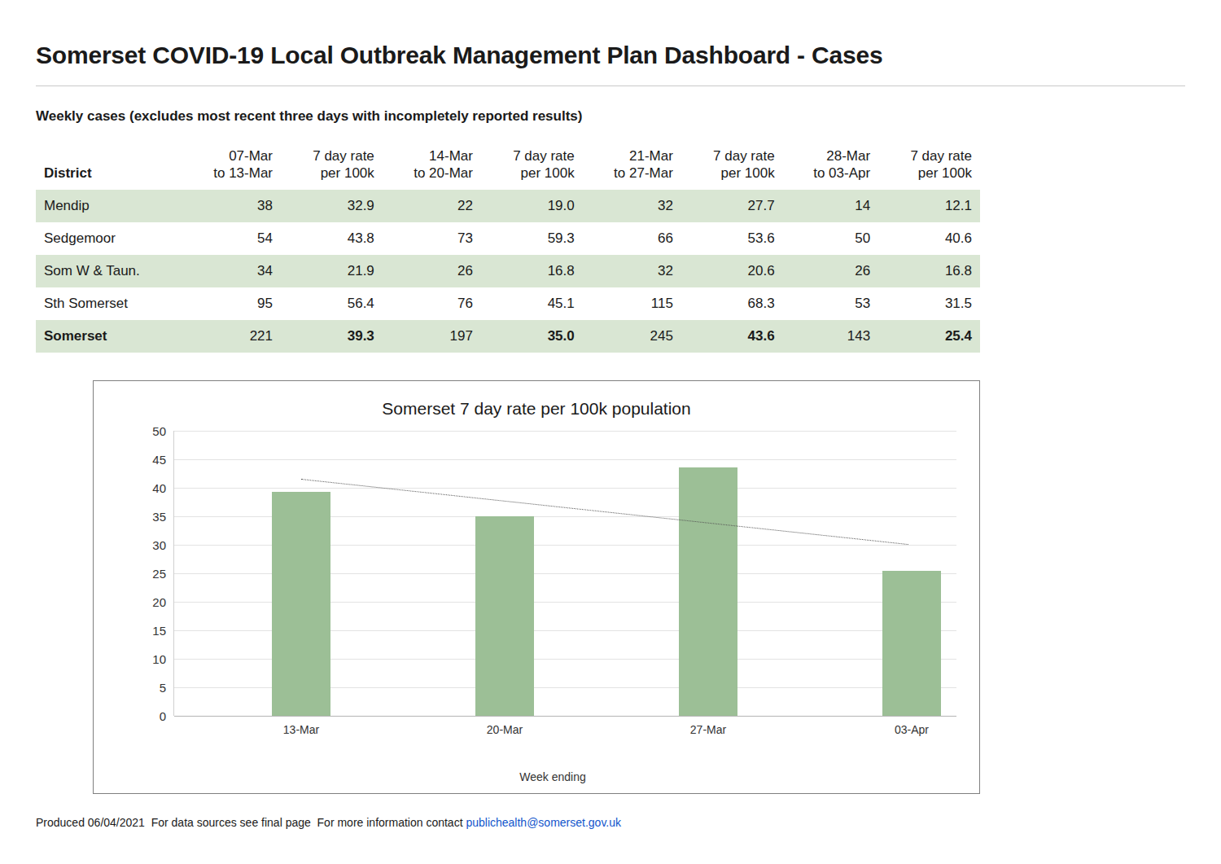Somerset COVID-19 Local Outbreak Management Plan Dashboard - Cases
Weekly cases (excludes most recent three days with incompletely reported results)
| District | 07-Mar to 13-Mar | 7 day rate per 100k | 14-Mar to 20-Mar | 7 day rate per 100k | 21-Mar to 27-Mar | 7 day rate per 100k | 28-Mar to 03-Apr | 7 day rate per 100k |
| --- | --- | --- | --- | --- | --- | --- | --- | --- |
| Mendip | 38 | 32.9 | 22 | 19.0 | 32 | 27.7 | 14 | 12.1 |
| Sedgemoor | 54 | 43.8 | 73 | 59.3 | 66 | 53.6 | 50 | 40.6 |
| Som W & Taun. | 34 | 21.9 | 26 | 16.8 | 32 | 20.6 | 26 | 16.8 |
| Sth Somerset | 95 | 56.4 | 76 | 45.1 | 115 | 68.3 | 53 | 31.5 |
| Somerset | 221 | 39.3 | 197 | 35.0 | 245 | 43.6 | 143 | 25.4 |
Somerset 7 day rate per 100k population
50
45
40
35
30
25
20
15
10
5
0
13-Mar
20-Mar
27-Mar
03-Apr
Week ending
Produced 06/04/2021 For data sources see final page For more information contact publichealth@somerset.gov.uk